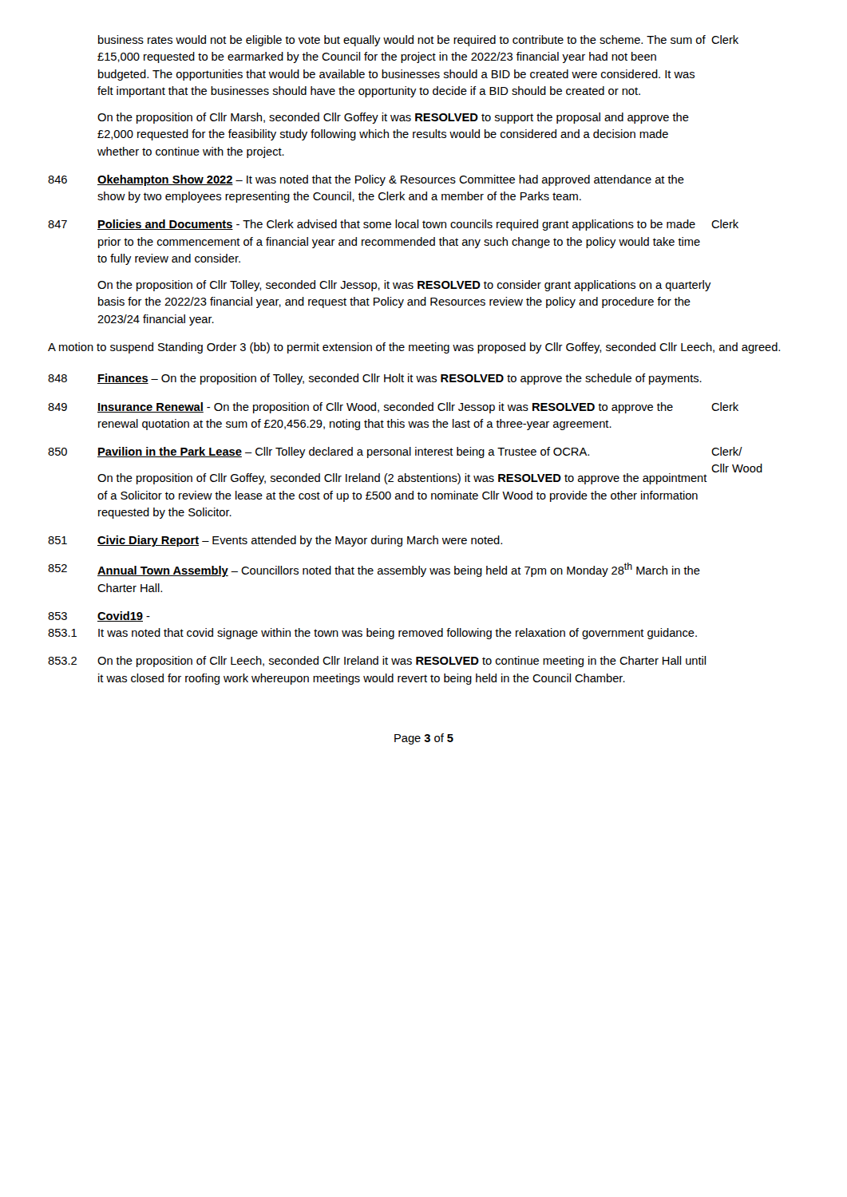| | business rates would not be eligible to vote but equally would not be required to contribute to the scheme. The sum of £15,000 requested to be earmarked by the Council for the project in the 2022/23 financial year had not been budgeted. The opportunities that would be available to businesses should a BID be created were considered. It was felt important that the businesses should have the opportunity to decide if a BID should be created or not. On the proposition of Cllr Marsh, seconded Cllr Goffey it was RESOLVED to support the proposal and approve the £2,000 requested for the feasibility study following which the results would be considered and a decision made whether to continue with the project. | Clerk |
| 846 | Okehampton Show 2022 – It was noted that the Policy & Resources Committee had approved attendance at the show by two employees representing the Council, the Clerk and a member of the Parks team. | |
| 847 | Policies and Documents - The Clerk advised that some local town councils required grant applications to be made prior to the commencement of a financial year and recommended that any such change to the policy would take time to fully review and consider. On the proposition of Cllr Tolley, seconded Cllr Jessop, it was RESOLVED to consider grant applications on a quarterly basis for the 2022/23 financial year, and request that Policy and Resources review the policy and procedure for the 2023/24 financial year. | Clerk |
A motion to suspend Standing Order 3 (bb) to permit extension of the meeting was proposed by Cllr Goffey, seconded Cllr Leech, and agreed.
| 848 | Finances – On the proposition of Tolley, seconded Cllr Holt it was RESOLVED to approve the schedule of payments. | |
| 849 | Insurance Renewal - On the proposition of Cllr Wood, seconded Cllr Jessop it was RESOLVED to approve the renewal quotation at the sum of £20,456.29, noting that this was the last of a three-year agreement. | Clerk |
| 850 | Pavilion in the Park Lease – Cllr Tolley declared a personal interest being a Trustee of OCRA. On the proposition of Cllr Goffey, seconded Cllr Ireland (2 abstentions) it was RESOLVED to approve the appointment of a Solicitor to review the lease at the cost of up to £500 and to nominate Cllr Wood to provide the other information requested by the Solicitor. | Clerk/ Cllr Wood |
| 851 | Civic Diary Report – Events attended by the Mayor during March were noted. | |
| 852 | Annual Town Assembly – Councillors noted that the assembly was being held at 7pm on Monday 28 th March in the Charter Hall. | |
| 853 853.1 | Covid19 - It was noted that covid signage within the town was being removed following the relaxation of government guidance. | |
| 853.2 | On the proposition of Cllr Leech, seconded Cllr Ireland it was RESOLVED to continue meeting in the Charter Hall until it was closed for roofing work whereupon meetings would revert to being held in the Council Chamber. | |
Page 3 of 5